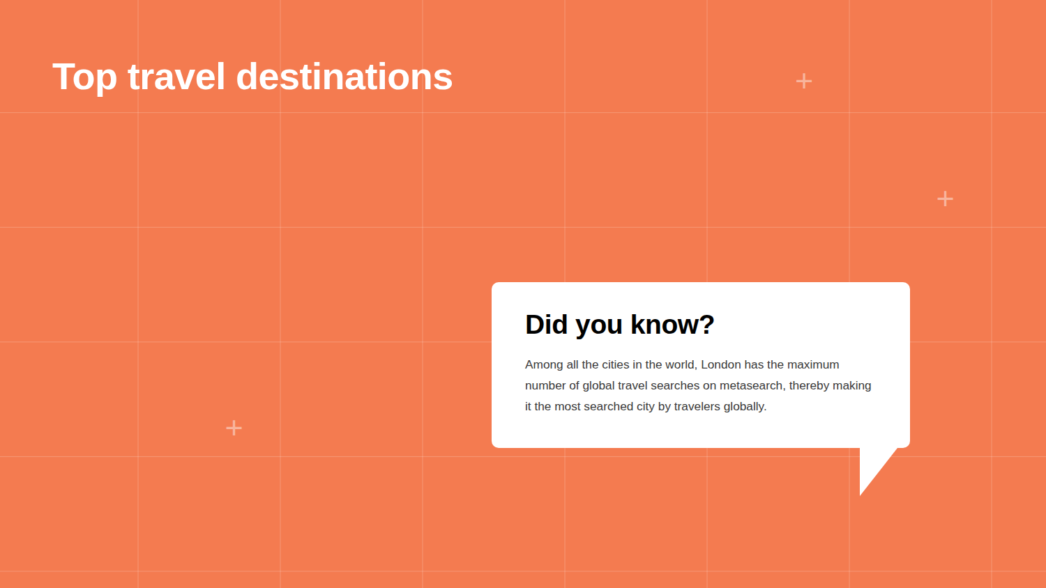Top travel destinations
Did you know?
Among all the cities in the world, London has the maximum number of global travel searches on metasearch, thereby making it the most searched city by travelers globally.